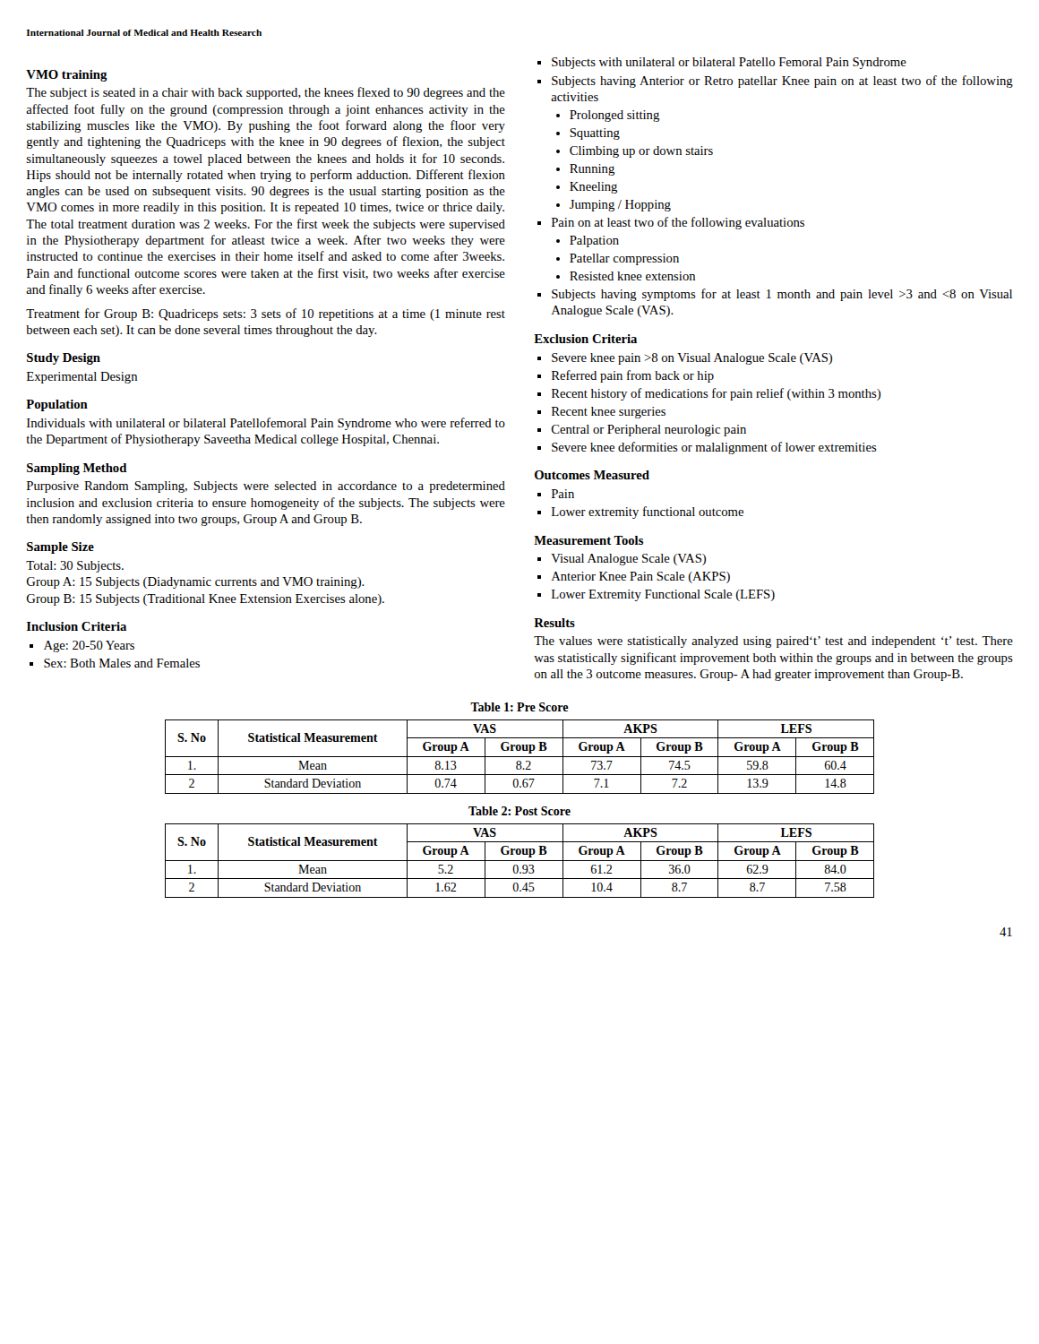International Journal of Medical and Health Research
VMO training
The subject is seated in a chair with back supported, the knees flexed to 90 degrees and the affected foot fully on the ground (compression through a joint enhances activity in the stabilizing muscles like the VMO). By pushing the foot forward along the floor very gently and tightening the Quadriceps with the knee in 90 degrees of flexion, the subject simultaneously squeezes a towel placed between the knees and holds it for 10 seconds. Hips should not be internally rotated when trying to perform adduction. Different flexion angles can be used on subsequent visits. 90 degrees is the usual starting position as the VMO comes in more readily in this position. It is repeated 10 times, twice or thrice daily. The total treatment duration was 2 weeks. For the first week the subjects were supervised in the Physiotherapy department for atleast twice a week. After two weeks they were instructed to continue the exercises in their home itself and asked to come after 3weeks. Pain and functional outcome scores were taken at the first visit, two weeks after exercise and finally 6 weeks after exercise.
Treatment for Group B: Quadriceps sets: 3 sets of 10 repetitions at a time (1 minute rest between each set). It can be done several times throughout the day.
Study Design
Experimental Design
Population
Individuals with unilateral or bilateral Patellofemoral Pain Syndrome who were referred to the Department of Physiotherapy Saveetha Medical college Hospital, Chennai.
Sampling Method
Purposive Random Sampling, Subjects were selected in accordance to a predetermined inclusion and exclusion criteria to ensure homogeneity of the subjects. The subjects were then randomly assigned into two groups, Group A and Group B.
Sample Size
Total: 30 Subjects.
Group A: 15 Subjects (Diadynamic currents and VMO training).
Group B: 15 Subjects (Traditional Knee Extension Exercises alone).
Inclusion Criteria
Age: 20-50 Years
Sex: Both Males and Females
Subjects with unilateral or bilateral Patello Femoral Pain Syndrome
Subjects having Anterior or Retro patellar Knee pain on at least two of the following activities
Prolonged sitting
Squatting
Climbing up or down stairs
Running
Kneeling
Jumping / Hopping
Pain on at least two of the following evaluations
Palpation
Patellar compression
Resisted knee extension
Subjects having symptoms for at least 1 month and pain level >3 and <8 on Visual Analogue Scale (VAS).
Exclusion Criteria
Severe knee pain >8 on Visual Analogue Scale (VAS)
Referred pain from back or hip
Recent history of medications for pain relief (within 3 months)
Recent knee surgeries
Central or Peripheral neurologic pain
Severe knee deformities or malalignment of lower extremities
Outcomes Measured
Pain
Lower extremity functional outcome
Measurement Tools
Visual Analogue Scale (VAS)
Anterior Knee Pain Scale (AKPS)
Lower Extremity Functional Scale (LEFS)
Results
The values were statistically analyzed using paired‘t’ test and independent ‘t’ test. There was statistically significant improvement both within the groups and in between the groups on all the 3 outcome measures. Group- A had greater improvement than Group-B.
Table 1: Pre Score
| S. No | Statistical Measurement | VAS | AKPS | LEFS |
| --- | --- | --- | --- | --- |
| Group A | Group B | Group A | Group B | Group A | Group B |
| 1. | Mean | 8.13 | 8.2 | 73.7 | 74.5 | 59.8 | 60.4 |
| 2 | Standard Deviation | 0.74 | 0.67 | 7.1 | 7.2 | 13.9 | 14.8 |
Table 2: Post Score
| S. No | Statistical Measurement | VAS | AKPS | LEFS |
| --- | --- | --- | --- | --- |
| Group A | Group B | Group A | Group B | Group A | Group B |
| 1. | Mean | 5.2 | 0.93 | 61.2 | 36.0 | 62.9 | 84.0 |
| 2 | Standard Deviation | 1.62 | 0.45 | 10.4 | 8.7 | 8.7 | 7.58 |
41